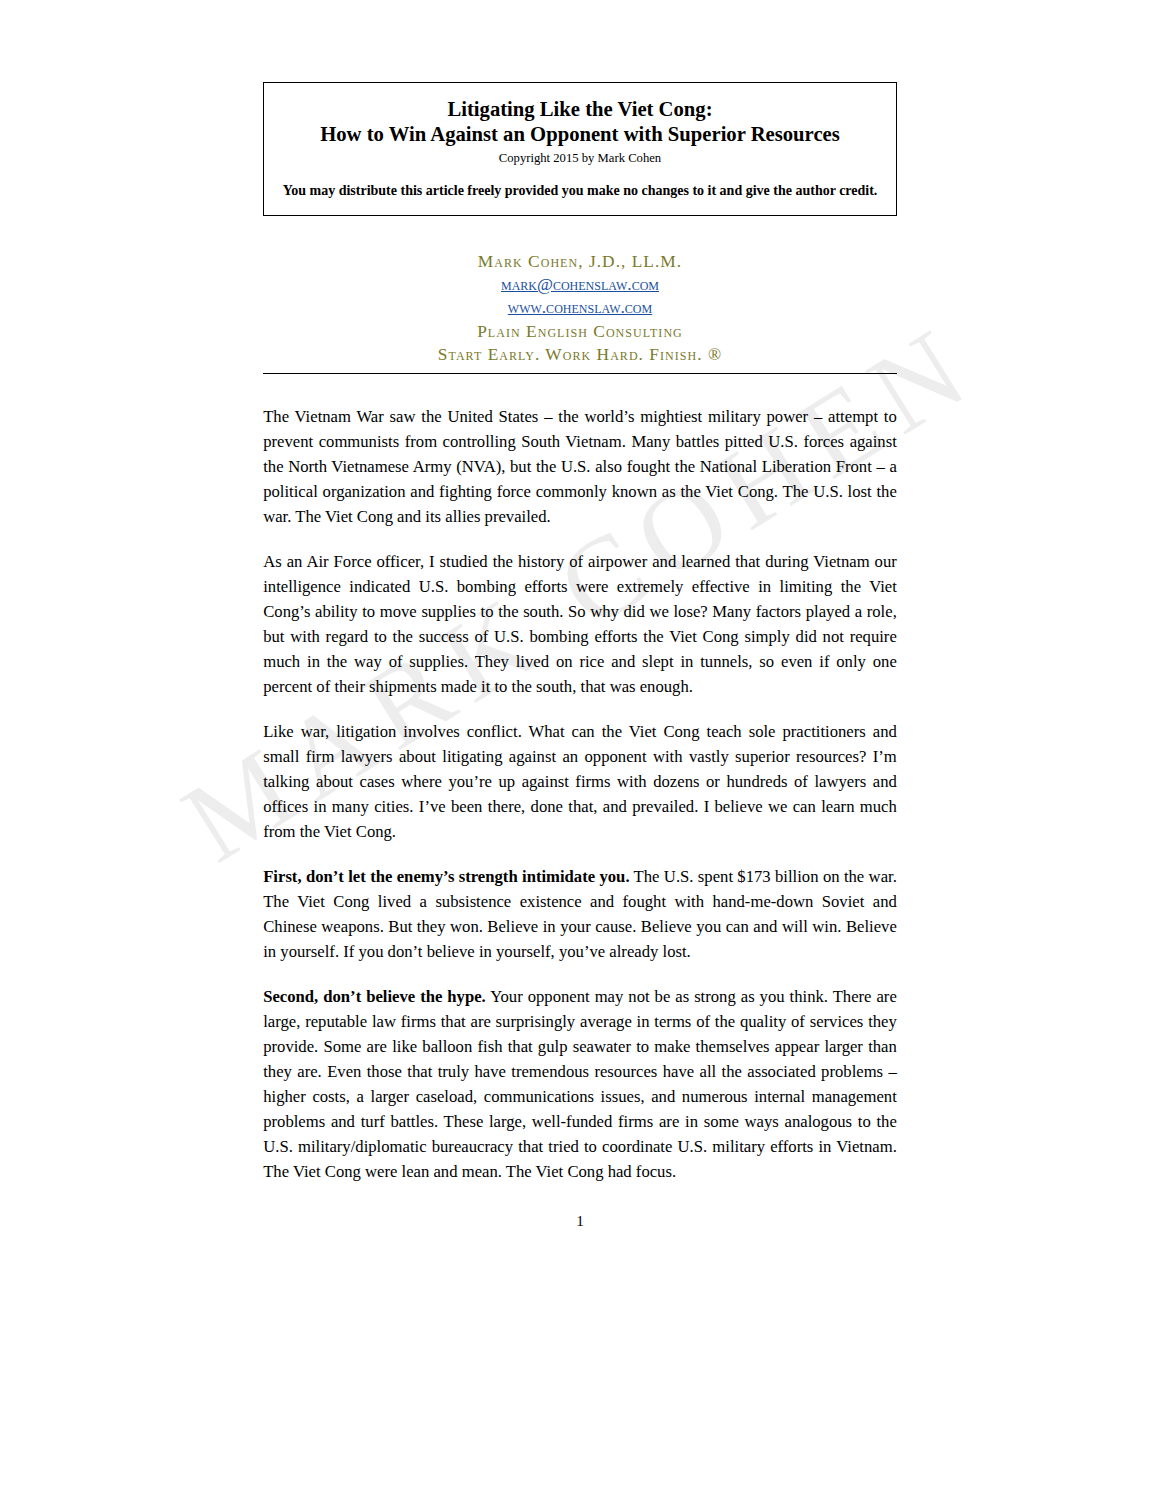MARK COHEN
Litigating Like the Viet Cong:
How to Win Against an Opponent with Superior Resources
Copyright 2015 by Mark Cohen
You may distribute this article freely provided you make no changes to it and give the author credit.
Mark Cohen, J.D., LL.M.
mark@cohenslaw.com
www.cohenslaw.com
Plain English Consulting
Start Early. Work Hard. Finish. ®
The Vietnam War saw the United States – the world’s mightiest military power – attempt to prevent communists from controlling South Vietnam. Many battles pitted U.S. forces against the North Vietnamese Army (NVA), but the U.S. also fought the National Liberation Front – a political organization and fighting force commonly known as the Viet Cong. The U.S. lost the war. The Viet Cong and its allies prevailed.
As an Air Force officer, I studied the history of airpower and learned that during Vietnam our intelligence indicated U.S. bombing efforts were extremely effective in limiting the Viet Cong’s ability to move supplies to the south. So why did we lose? Many factors played a role, but with regard to the success of U.S. bombing efforts the Viet Cong simply did not require much in the way of supplies. They lived on rice and slept in tunnels, so even if only one percent of their shipments made it to the south, that was enough.
Like war, litigation involves conflict. What can the Viet Cong teach sole practitioners and small firm lawyers about litigating against an opponent with vastly superior resources? I’m talking about cases where you’re up against firms with dozens or hundreds of lawyers and offices in many cities. I’ve been there, done that, and prevailed. I believe we can learn much from the Viet Cong.
First, don’t let the enemy’s strength intimidate you. The U.S. spent $173 billion on the war. The Viet Cong lived a subsistence existence and fought with hand-me-down Soviet and Chinese weapons. But they won. Believe in your cause. Believe you can and will win. Believe in yourself. If you don’t believe in yourself, you’ve already lost.
Second, don’t believe the hype. Your opponent may not be as strong as you think. There are large, reputable law firms that are surprisingly average in terms of the quality of services they provide. Some are like balloon fish that gulp seawater to make themselves appear larger than they are. Even those that truly have tremendous resources have all the associated problems – higher costs, a larger caseload, communications issues, and numerous internal management problems and turf battles. These large, well-funded firms are in some ways analogous to the U.S. military/diplomatic bureaucracy that tried to coordinate U.S. military efforts in Vietnam. The Viet Cong were lean and mean. The Viet Cong had focus.
1